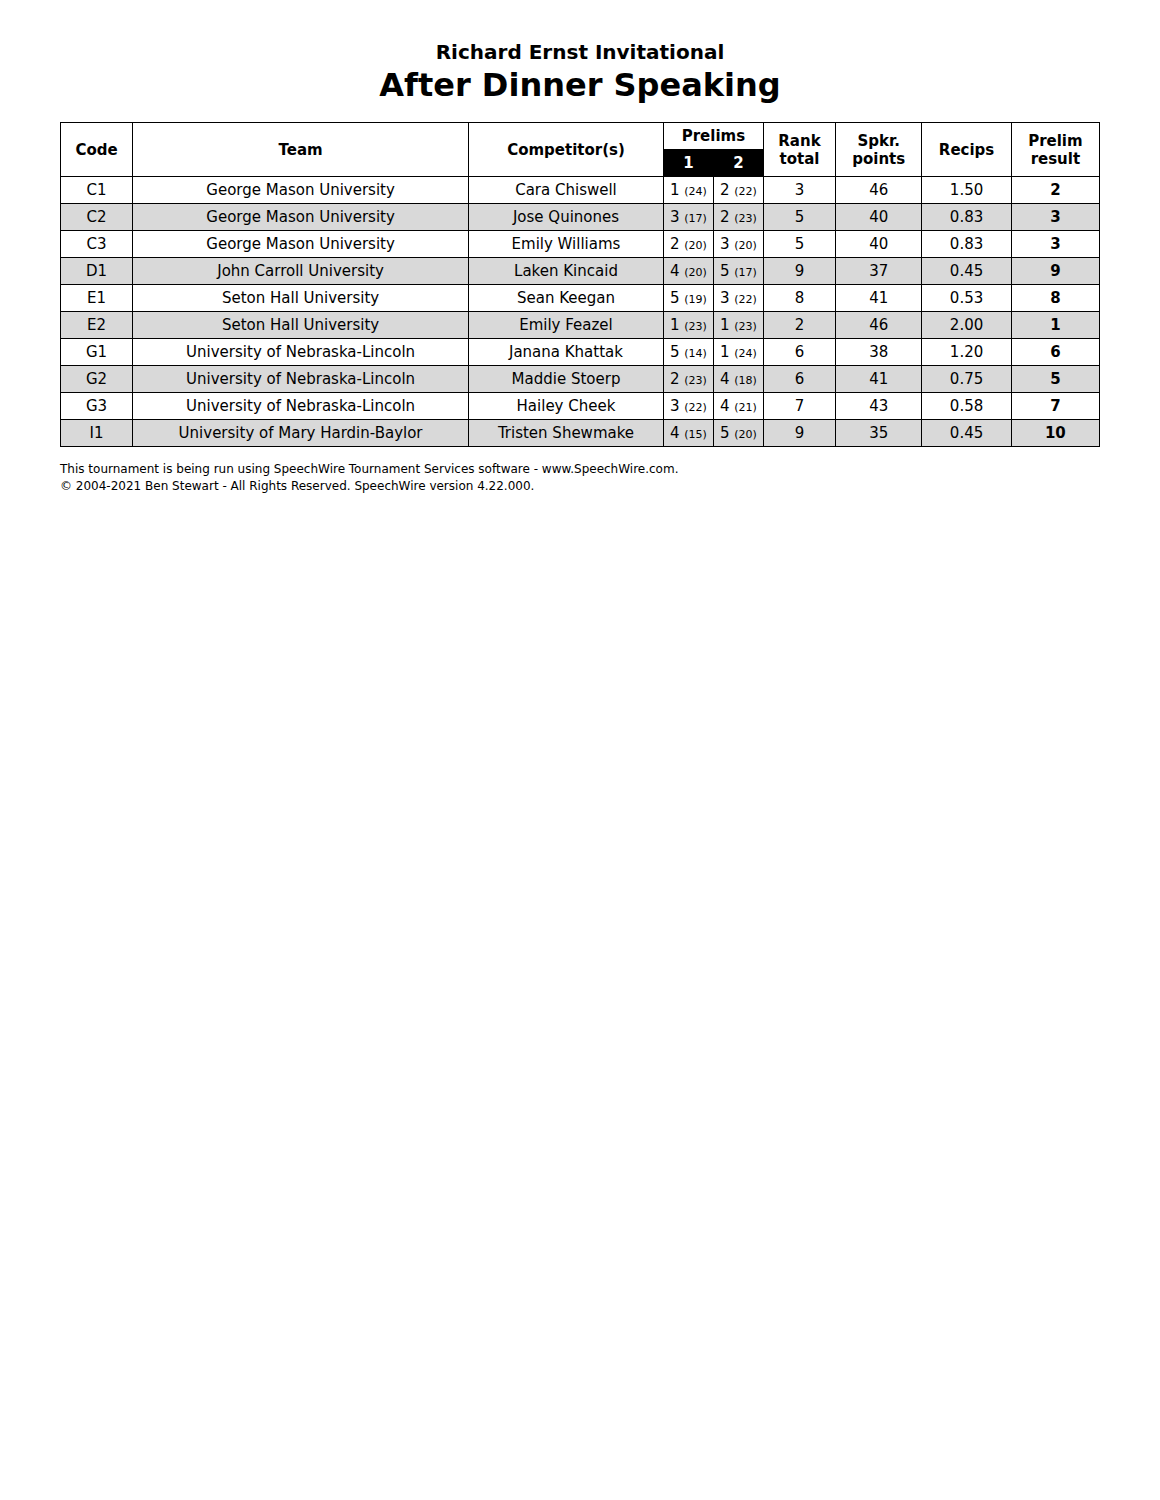Richard Ernst Invitational
After Dinner Speaking
| Code | Team | Competitor(s) | Prelims | Rank total | Spkr. points | Recips | Prelim result |
| --- | --- | --- | --- | --- | --- | --- | --- |
| 1 | 2 |
| C1 | George Mason University | Cara Chiswell | 1 (24) | 2 (22) | 3 | 46 | 1.50 | 2 |
| C2 | George Mason University | Jose Quinones | 3 (17) | 2 (23) | 5 | 40 | 0.83 | 3 |
| C3 | George Mason University | Emily Williams | 2 (20) | 3 (20) | 5 | 40 | 0.83 | 3 |
| D1 | John Carroll University | Laken Kincaid | 4 (20) | 5 (17) | 9 | 37 | 0.45 | 9 |
| E1 | Seton Hall University | Sean Keegan | 5 (19) | 3 (22) | 8 | 41 | 0.53 | 8 |
| E2 | Seton Hall University | Emily Feazel | 1 (23) | 1 (23) | 2 | 46 | 2.00 | 1 |
| G1 | University of Nebraska-Lincoln | Janana Khattak | 5 (14) | 1 (24) | 6 | 38 | 1.20 | 6 |
| G2 | University of Nebraska-Lincoln | Maddie Stoerp | 2 (23) | 4 (18) | 6 | 41 | 0.75 | 5 |
| G3 | University of Nebraska-Lincoln | Hailey Cheek | 3 (22) | 4 (21) | 7 | 43 | 0.58 | 7 |
| I1 | University of Mary Hardin-Baylor | Tristen Shewmake | 4 (15) | 5 (20) | 9 | 35 | 0.45 | 10 |
This tournament is being run using SpeechWire Tournament Services software - www.SpeechWire.com.
© 2004-2021 Ben Stewart - All Rights Reserved. SpeechWire version 4.22.000.